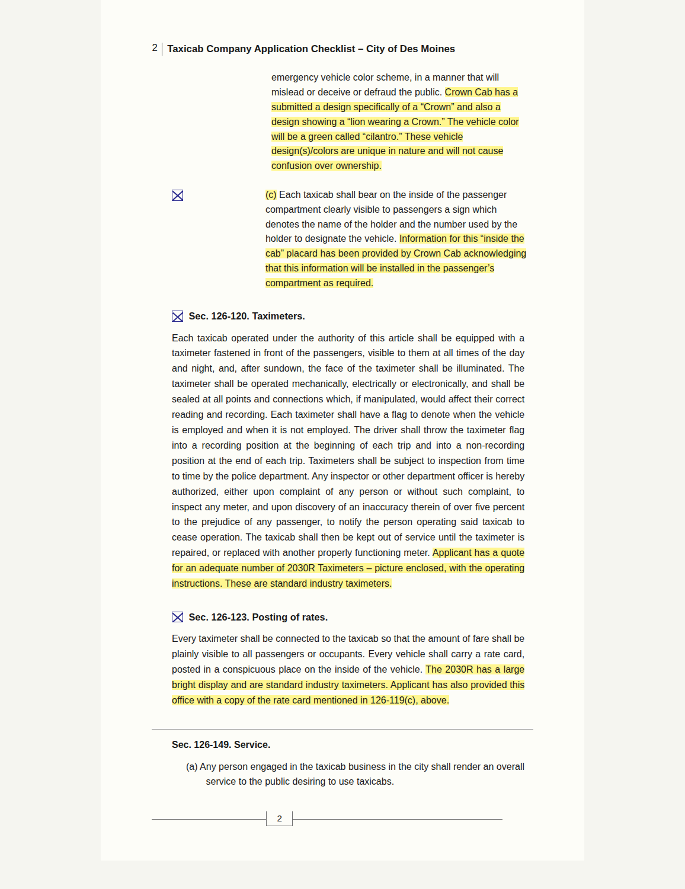2
Taxicab Company Application Checklist – City of Des Moines
emergency vehicle color scheme, in a manner that will mislead or deceive or defraud the public. Crown Cab has a submitted a design specifically of a “Crown” and also a design showing a “lion wearing a Crown.” The vehicle color will be a green called “cilantro.” These vehicle design(s)/colors are unique in nature and will not cause confusion over ownership.
(c) Each taxicab shall bear on the inside of the passenger compartment clearly visible to passengers a sign which denotes the name of the holder and the number used by the holder to designate the vehicle. Information for this “inside the cab” placard has been provided by Crown Cab acknowledging that this information will be installed in the passenger’s compartment as required.
Sec. 126-120. Taximeters.
Each taxicab operated under the authority of this article shall be equipped with a taximeter fastened in front of the passengers, visible to them at all times of the day and night, and, after sundown, the face of the taximeter shall be illuminated. The taximeter shall be operated mechanically, electrically or electronically, and shall be sealed at all points and connections which, if manipulated, would affect their correct reading and recording. Each taximeter shall have a flag to denote when the vehicle is employed and when it is not employed. The driver shall throw the taximeter flag into a recording position at the beginning of each trip and into a non-recording position at the end of each trip. Taximeters shall be subject to inspection from time to time by the police department. Any inspector or other department officer is hereby authorized, either upon complaint of any person or without such complaint, to inspect any meter, and upon discovery of an inaccuracy therein of over five percent to the prejudice of any passenger, to notify the person operating said taxicab to cease operation. The taxicab shall then be kept out of service until the taximeter is repaired, or replaced with another properly functioning meter. Applicant has a quote for an adequate number of 2030R Taximeters – picture enclosed, with the operating instructions. These are standard industry taximeters.
Sec. 126-123. Posting of rates.
Every taximeter shall be connected to the taxicab so that the amount of fare shall be plainly visible to all passengers or occupants. Every vehicle shall carry a rate card, posted in a conspicuous place on the inside of the vehicle. The 2030R has a large bright display and are standard industry taximeters. Applicant has also provided this office with a copy of the rate card mentioned in 126-119(c), above.
Sec. 126-149. Service.
(a) Any person engaged in the taxicab business in the city shall render an overall service to the public desiring to use taxicabs.
2